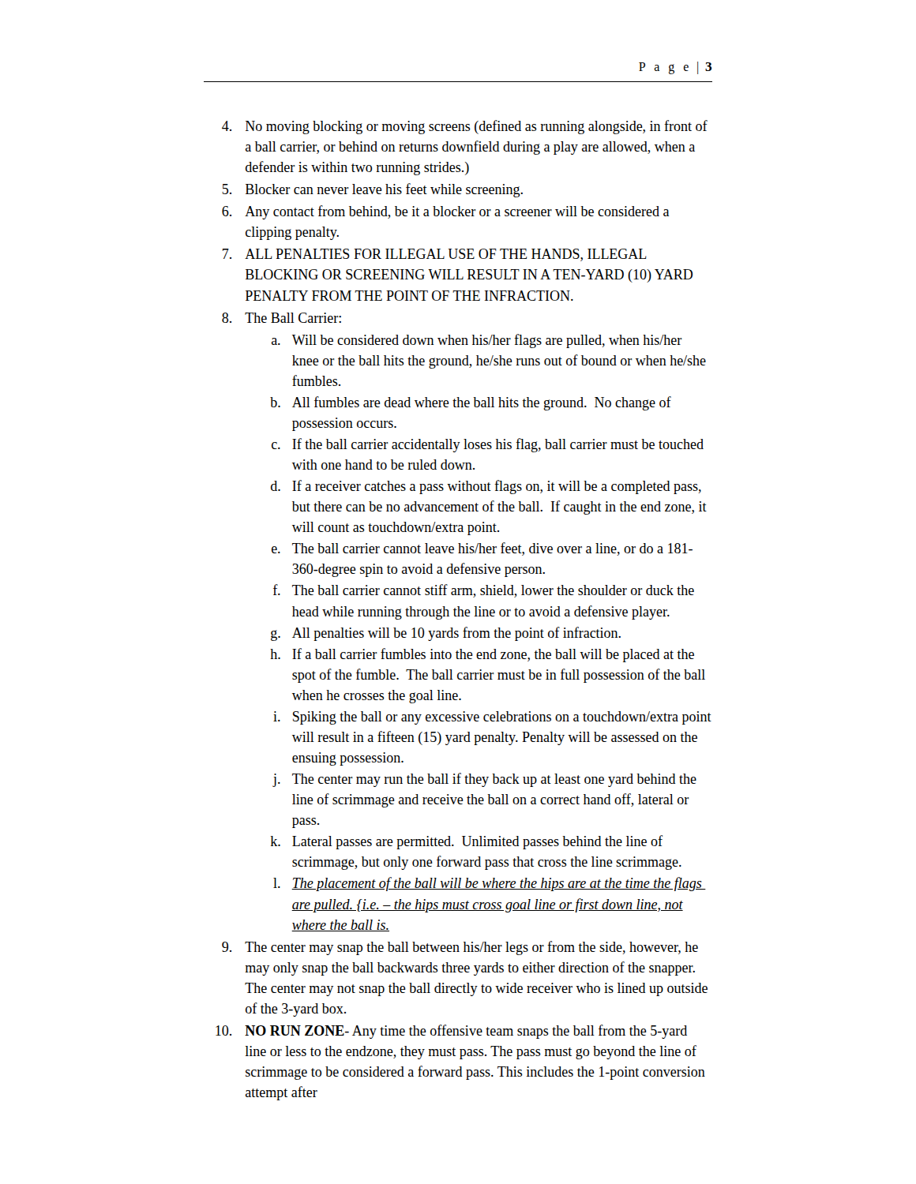P a g e | 3
No moving blocking or moving screens (defined as running alongside, in front of a ball carrier, or behind on returns downfield during a play are allowed, when a defender is within two running strides.)
Blocker can never leave his feet while screening.
Any contact from behind, be it a blocker or a screener will be considered a clipping penalty.
ALL PENALTIES FOR ILLEGAL USE OF THE HANDS, ILLEGAL BLOCKING OR SCREENING WILL RESULT IN A TEN-YARD (10) YARD PENALTY FROM THE POINT OF THE INFRACTION.
The Ball Carrier:
Will be considered down when his/her flags are pulled, when his/her knee or the ball hits the ground, he/she runs out of bound or when he/she fumbles.
All fumbles are dead where the ball hits the ground. No change of possession occurs.
If the ball carrier accidentally loses his flag, ball carrier must be touched with one hand to be ruled down.
If a receiver catches a pass without flags on, it will be a completed pass, but there can be no advancement of the ball. If caught in the end zone, it will count as touchdown/extra point.
The ball carrier cannot leave his/her feet, dive over a line, or do a 181-360-degree spin to avoid a defensive person.
The ball carrier cannot stiff arm, shield, lower the shoulder or duck the head while running through the line or to avoid a defensive player.
All penalties will be 10 yards from the point of infraction.
If a ball carrier fumbles into the end zone, the ball will be placed at the spot of the fumble. The ball carrier must be in full possession of the ball when he crosses the goal line.
Spiking the ball or any excessive celebrations on a touchdown/extra point will result in a fifteen (15) yard penalty. Penalty will be assessed on the ensuing possession.
The center may run the ball if they back up at least one yard behind the line of scrimmage and receive the ball on a correct hand off, lateral or pass.
Lateral passes are permitted. Unlimited passes behind the line of scrimmage, but only one forward pass that cross the line scrimmage.
The placement of the ball will be where the hips are at the time the flags are pulled. {i.e. – the hips must cross goal line or first down line, not where the ball is.
The center may snap the ball between his/her legs or from the side, however, he may only snap the ball backwards three yards to either direction of the snapper. The center may not snap the ball directly to wide receiver who is lined up outside of the 3-yard box.
NO RUN ZONE- Any time the offensive team snaps the ball from the 5-yard line or less to the endzone, they must pass. The pass must go beyond the line of scrimmage to be considered a forward pass. This includes the 1-point conversion attempt after